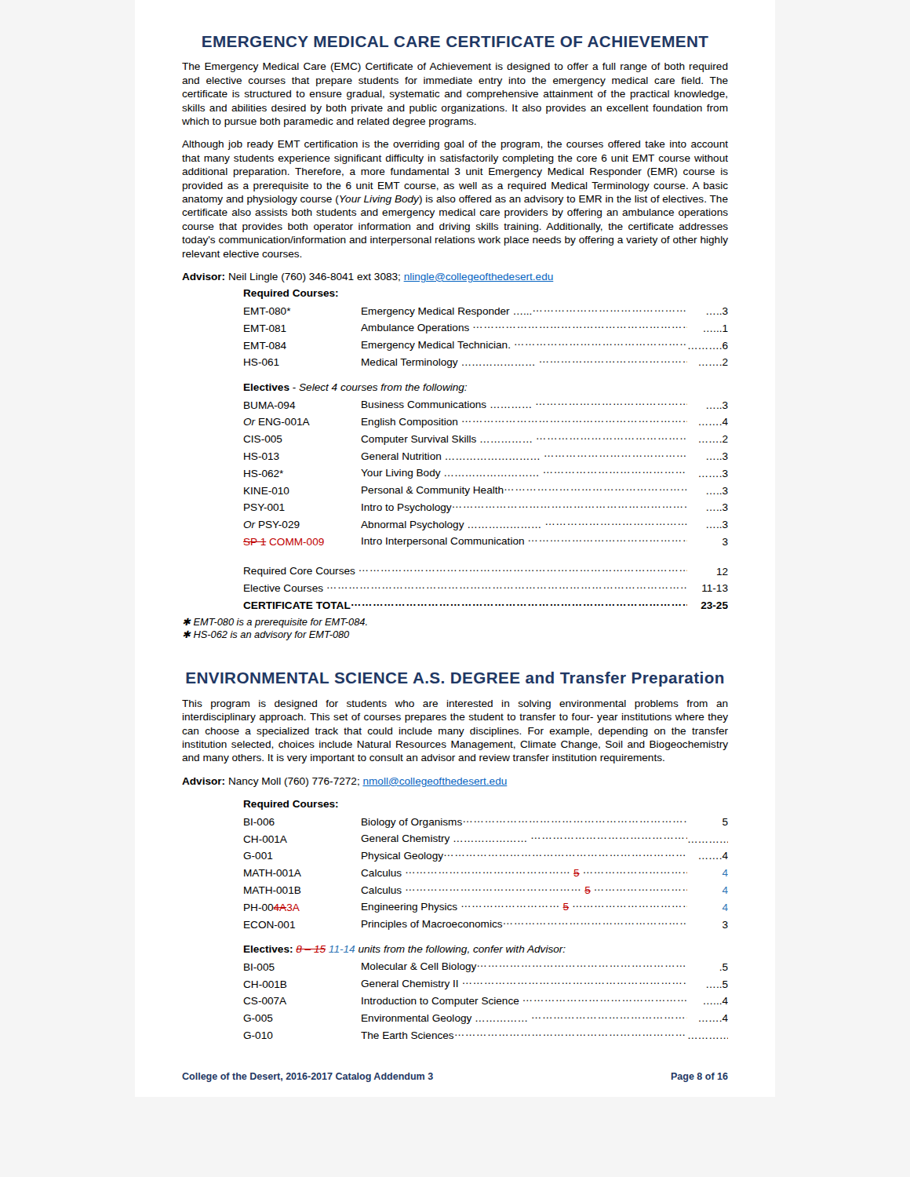EMERGENCY MEDICAL CARE CERTIFICATE OF ACHIEVEMENT
The Emergency Medical Care (EMC) Certificate of Achievement is designed to offer a full range of both required and elective courses that prepare students for immediate entry into the emergency medical care field. The certificate is structured to ensure gradual, systematic and comprehensive attainment of the practical knowledge, skills and abilities desired by both private and public organizations. It also provides an excellent foundation from which to pursue both paramedic and related degree programs.
Although job ready EMT certification is the overriding goal of the program, the courses offered take into account that many students experience significant difficulty in satisfactorily completing the core 6 unit EMT course without additional preparation. Therefore, a more fundamental 3 unit Emergency Medical Responder (EMR) course is provided as a prerequisite to the 6 unit EMT course, as well as a required Medical Terminology course. A basic anatomy and physiology course (Your Living Body) is also offered as an advisory to EMR in the list of electives. The certificate also assists both students and emergency medical care providers by offering an ambulance operations course that provides both operator information and driving skills training. Additionally, the certificate addresses today's communication/information and interpersonal relations work place needs by offering a variety of other highly relevant elective courses.
Advisor: Neil Lingle (760) 346-8041 ext 3083; nlingle@collegeofthedesert.edu
Required Courses:
| EMT-080* | Emergency Medical Responder …... ………………………………………………………… . | …..3 |
| EMT-081 | Ambulance Operations …………………………………………………………………………… | …...1 |
| EMT-084 | Emergency Medical Technician. …………………………………………………………… | ……….6 |
| HS-061 | Medical Terminology ………………… ………………………………………………………… | …….2 |
Electives - Select 4 courses from the following:
| BUMA-094 | Business Communications ………… ………………………………………………………… . | …..3 |
| Or ENG-001A | English Composition ……………………………………………………………………………… | …….4 |
| CIS-005 | Computer Survival Skills …………… ………………………………………………………… | …….2 |
| HS-013 | General Nutrition ……………………… ………………………………………………………… | …..3 |
| HS-062* | Your Living Body ……………………… ………………………………………………………… | …….3 |
| KINE-010 | Personal & Community Health ………………………………………………………………… | …..3 |
| PSY-001 | Intro to Psychology …………………………………………………………………………………… | …..3 |
| Or PSY-029 | Abnormal Psychology ………………… ……………………………………………………… . | …..3 |
| SP 1 COMM-009 | Intro Interpersonal Communication …………………………………………………………… | 3 |
| | Required Core Courses ………………………………………………………………………………………………… | 12 |
| | Elective Courses ……………………………………………………………………………………………………… | 11-13 |
| | CERTIFICATE TOTAL ………………………………………………………………………………… | 23-25 |
✱ EMT-080 is a prerequisite for EMT-084.
✱ HS-062 is an advisory for EMT-080
ENVIRONMENTAL SCIENCE A.S. DEGREE and Transfer Preparation
This program is designed for students who are interested in solving environmental problems from an interdisciplinary approach. This set of courses prepares the student to transfer to four- year institutions where they can choose a specialized track that could include many disciplines. For example, depending on the transfer institution selected, choices include Natural Resources Management, Climate Change, Soil and Biogeochemistry and many others. It is very important to consult an advisor and review transfer institution requirements.
Advisor: Nancy Moll (760) 776-7272; nmoll@collegeofthedesert.edu
Required Courses:
| BI-006 | Biology of Organisms ………………………………………………………………………………………… | 5 |
| CH-001A | General Chemistry ………………… …………………………………………………………… | …………5 |
| G-001 | Physical Geology ……………………………………………………………………………………… | …….4 |
| MATH-001A | Calculus ……………………………………… 5 ………………………………………………… | 4 |
| MATH-001B | Calculus ………………………………………… 5 ………………………………………………… | 4 |
| PH-00 4A 3A | Engineering Physics ……………………… 5 ………………………………………………… | 4 |
| ECON-001 | Principles of Macroeconomics ………………………………………………………………… | 3 |
Electives: 8 – 15 11-14 units from the following, confer with Advisor:
| BI-005 | Molecular & Cell Biology …………………………………………………………………………… | .5 |
| CH-001B | General Chemistry II ……………………………………………………………………………… | …..5 |
| CS-007A | Introduction to Computer Science …………………………………………………………… | …...4 |
| G-005 | Environmental Geology …………… ………………………………………………………… | …….4 |
| G-010 | The Earth Sciences ………………………………………………………………………… | …………4 |
College of the Desert, 2016-2017 Catalog Addendum 3 Page 8 of 16